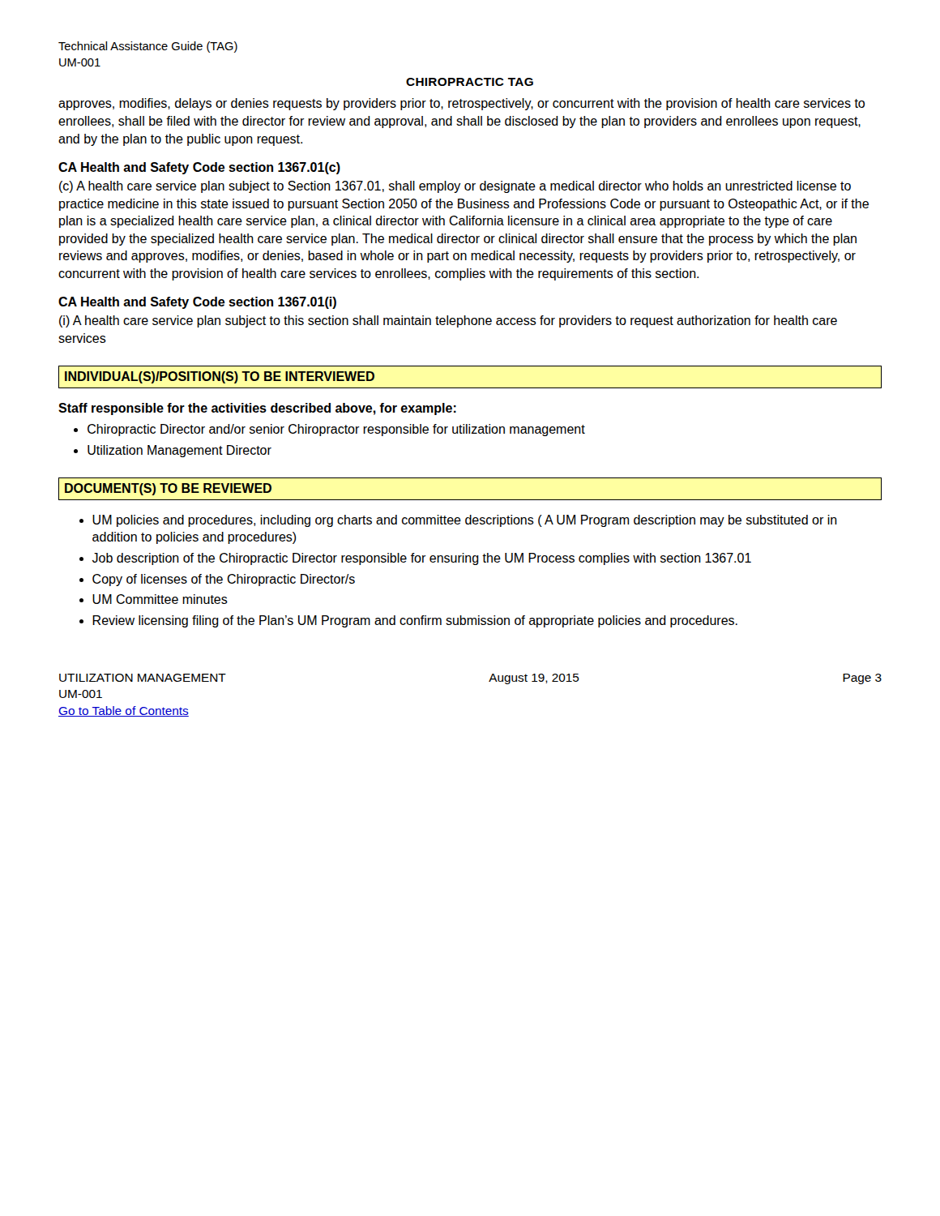Technical Assistance Guide (TAG)
UM-001
CHIROPRACTIC TAG
approves, modifies, delays or denies requests by providers prior to, retrospectively, or concurrent with the provision of health care services to enrollees, shall be filed with the director for review and approval, and shall be disclosed by the plan to providers and enrollees upon request, and by the plan to the public upon request.
CA Health and Safety Code section 1367.01(c)
(c) A health care service plan subject to Section 1367.01, shall employ or designate a medical director who holds an unrestricted license to practice medicine in this state issued to pursuant Section 2050 of the Business and Professions Code or pursuant to Osteopathic Act, or if the plan is a specialized health care service plan, a clinical director with California licensure in a clinical area appropriate to the type of care provided by the specialized health care service plan. The medical director or clinical director shall ensure that the process by which the plan reviews and approves, modifies, or denies, based in whole or in part on medical necessity, requests by providers prior to, retrospectively, or concurrent with the provision of health care services to enrollees, complies with the requirements of this section.
CA Health and Safety Code section 1367.01(i)
(i) A health care service plan subject to this section shall maintain telephone access for providers to request authorization for health care services
INDIVIDUAL(S)/POSITION(S) TO BE INTERVIEWED
Staff responsible for the activities described above, for example:
Chiropractic Director and/or senior Chiropractor responsible for utilization management
Utilization Management Director
DOCUMENT(S) TO BE REVIEWED
UM policies and procedures, including org charts and committee descriptions ( A UM Program description may be substituted or in addition to policies and procedures)
Job description of the Chiropractic Director responsible for ensuring the UM Process complies with section 1367.01
Copy of licenses of the Chiropractic Director/s
UM Committee minutes
Review licensing filing of the Plan’s UM Program and confirm submission of appropriate policies and procedures.
UTILIZATION MANAGEMENT August 19, 2015 Page 3
UM-001
Go to Table of Contents